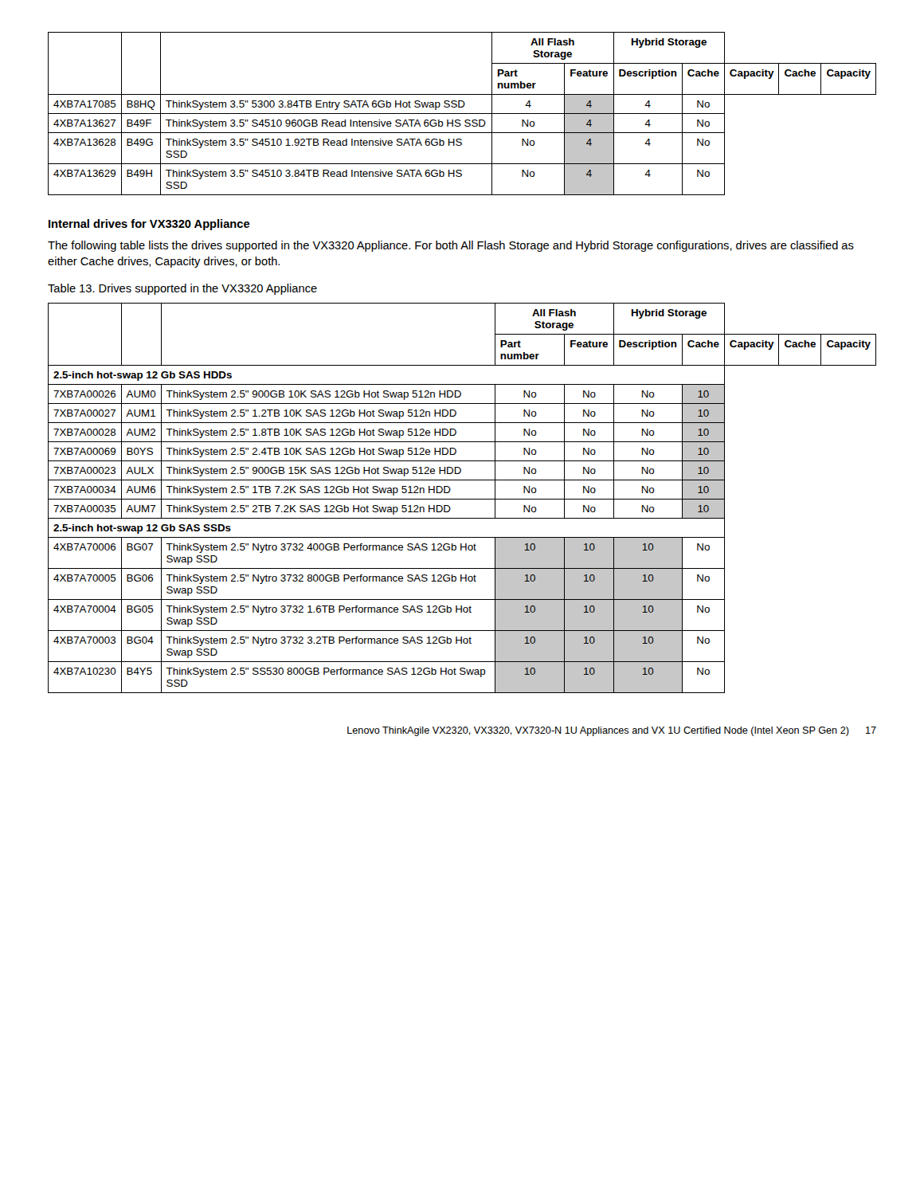| | | | All Flash Storage | Hybrid Storage |
| --- | --- | --- | --- | --- |
| Part number | Feature | Description | Cache | Capacity | Cache | Capacity |
| 4XB7A17085 | B8HQ | ThinkSystem 3.5" 5300 3.84TB Entry SATA 6Gb Hot Swap SSD | 4 | 4 | 4 | No |
| 4XB7A13627 | B49F | ThinkSystem 3.5" S4510 960GB Read Intensive SATA 6Gb HS SSD | No | 4 | 4 | No |
| 4XB7A13628 | B49G | ThinkSystem 3.5" S4510 1.92TB Read Intensive SATA 6Gb HS SSD | No | 4 | 4 | No |
| 4XB7A13629 | B49H | ThinkSystem 3.5" S4510 3.84TB Read Intensive SATA 6Gb HS SSD | No | 4 | 4 | No |
Internal drives for VX3320 Appliance
The following table lists the drives supported in the VX3320 Appliance. For both All Flash Storage and Hybrid Storage configurations, drives are classified as either Cache drives, Capacity drives, or both.
Table 13. Drives supported in the VX3320 Appliance
| | | | All Flash Storage | Hybrid Storage |
| --- | --- | --- | --- | --- |
| Part number | Feature | Description | Cache | Capacity | Cache | Capacity |
| 2.5-inch hot-swap 12 Gb SAS HDDs |
| 7XB7A00026 | AUM0 | ThinkSystem 2.5" 900GB 10K SAS 12Gb Hot Swap 512n HDD | No | No | No | 10 |
| 7XB7A00027 | AUM1 | ThinkSystem 2.5" 1.2TB 10K SAS 12Gb Hot Swap 512n HDD | No | No | No | 10 |
| 7XB7A00028 | AUM2 | ThinkSystem 2.5" 1.8TB 10K SAS 12Gb Hot Swap 512e HDD | No | No | No | 10 |
| 7XB7A00069 | B0YS | ThinkSystem 2.5" 2.4TB 10K SAS 12Gb Hot Swap 512e HDD | No | No | No | 10 |
| 7XB7A00023 | AULX | ThinkSystem 2.5" 900GB 15K SAS 12Gb Hot Swap 512e HDD | No | No | No | 10 |
| 7XB7A00034 | AUM6 | ThinkSystem 2.5" 1TB 7.2K SAS 12Gb Hot Swap 512n HDD | No | No | No | 10 |
| 7XB7A00035 | AUM7 | ThinkSystem 2.5" 2TB 7.2K SAS 12Gb Hot Swap 512n HDD | No | No | No | 10 |
| 2.5-inch hot-swap 12 Gb SAS SSDs |
| 4XB7A70006 | BG07 | ThinkSystem 2.5" Nytro 3732 400GB Performance SAS 12Gb Hot Swap SSD | 10 | 10 | 10 | No |
| 4XB7A70005 | BG06 | ThinkSystem 2.5" Nytro 3732 800GB Performance SAS 12Gb Hot Swap SSD | 10 | 10 | 10 | No |
| 4XB7A70004 | BG05 | ThinkSystem 2.5" Nytro 3732 1.6TB Performance SAS 12Gb Hot Swap SSD | 10 | 10 | 10 | No |
| 4XB7A70003 | BG04 | ThinkSystem 2.5" Nytro 3732 3.2TB Performance SAS 12Gb Hot Swap SSD | 10 | 10 | 10 | No |
| 4XB7A10230 | B4Y5 | ThinkSystem 2.5" SS530 800GB Performance SAS 12Gb Hot Swap SSD | 10 | 10 | 10 | No |
Lenovo ThinkAgile VX2320, VX3320, VX7320-N 1U Appliances and VX 1U Certified Node (Intel Xeon SP Gen 2)17